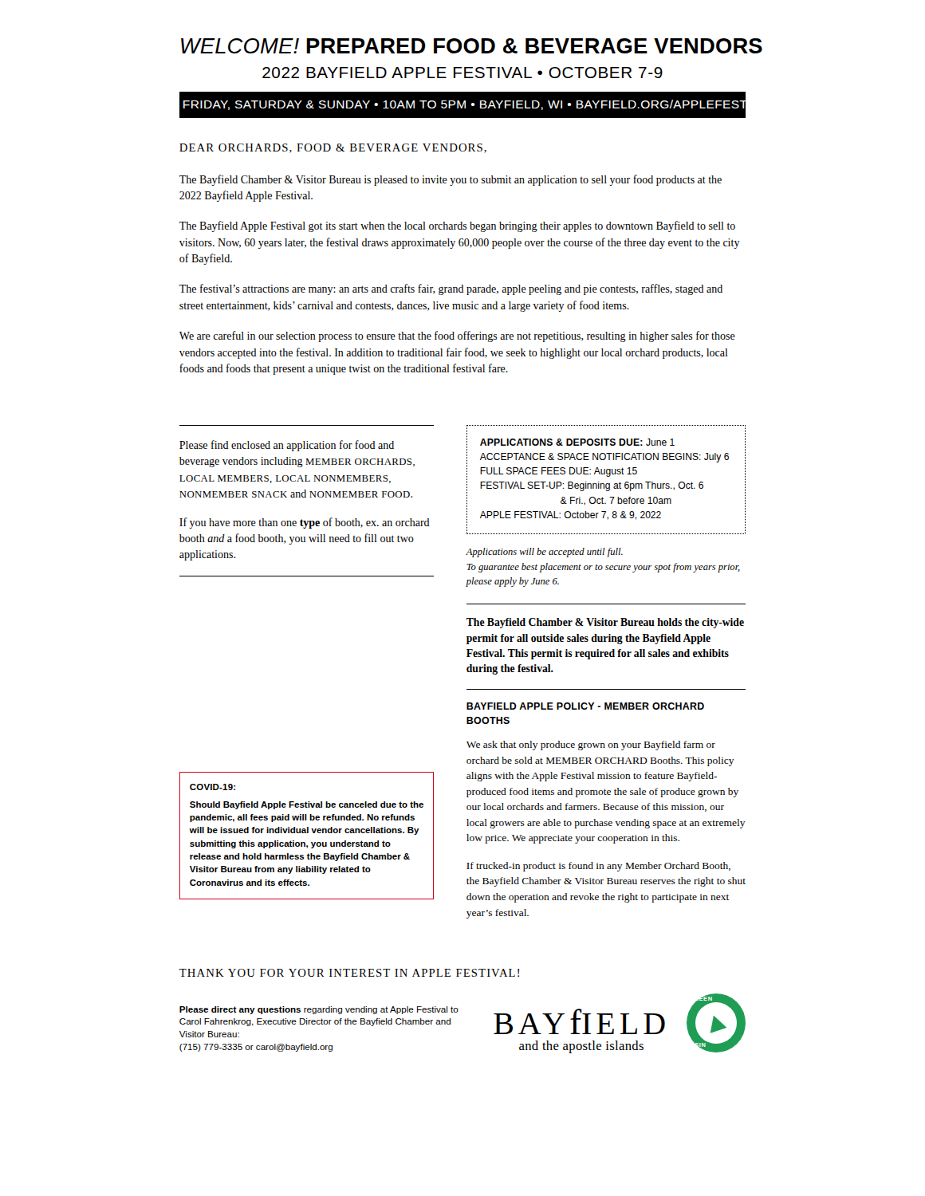WELCOME! PREPARED FOOD & BEVERAGE VENDORS
2022 BAYFIELD APPLE FESTIVAL • OCTOBER 7-9
FRIDAY, SATURDAY & SUNDAY • 10AM TO 5PM • BAYFIELD, WI • BAYFIELD.ORG/APPLEFESTIVAL
DEAR ORCHARDS, FOOD & BEVERAGE VENDORS,
The Bayfield Chamber & Visitor Bureau is pleased to invite you to submit an application to sell your food products at the 2022 Bayfield Apple Festival.
The Bayfield Apple Festival got its start when the local orchards began bringing their apples to downtown Bayfield to sell to visitors. Now, 60 years later, the festival draws approximately 60,000 people over the course of the three day event to the city of Bayfield.
The festival’s attractions are many: an arts and crafts fair, grand parade, apple peeling and pie contests, raffles, staged and street entertainment, kids’ carnival and contests, dances, live music and a large variety of food items.
We are careful in our selection process to ensure that the food offerings are not repetitious, resulting in higher sales for those vendors accepted into the festival. In addition to traditional fair food, we seek to highlight our local orchard products, local foods and foods that present a unique twist on the traditional festival fare.
Please find enclosed an application for food and beverage vendors including MEMBER ORCHARDS, LOCAL MEMBERS, LOCAL NONMEMBERS, NONMEMBER SNACK and NONMEMBER FOOD.
If you have more than one type of booth, ex. an orchard booth and a food booth, you will need to fill out two applications.
COVID-19:
Should Bayfield Apple Festival be canceled due to the pandemic, all fees paid will be refunded. No refunds will be issued for individual vendor cancellations. By submitting this application, you understand to release and hold harmless the Bayfield Chamber & Visitor Bureau from any liability related to Coronavirus and its effects.
APPLICATIONS & DEPOSITS DUE: June 1
ACCEPTANCE & SPACE NOTIFICATION BEGINS: July 6
FULL SPACE FEES DUE: August 15
FESTIVAL SET-UP: Beginning at 6pm Thurs., Oct. 6
& Fri., Oct. 7 before 10am
APPLE FESTIVAL: October 7, 8 & 9, 2022
Applications will be accepted until full.
To guarantee best placement or to secure your spot from years prior,
please apply by June 6.
The Bayfield Chamber & Visitor Bureau holds the city-wide permit for all outside sales during the Bayfield Apple Festival. This permit is required for all sales and exhibits during the festival.
BAYFIELD APPLE POLICY - MEMBER ORCHARD BOOTHS
We ask that only produce grown on your Bayfield farm or orchard be sold at MEMBER ORCHARD Booths. This policy aligns with the Apple Festival mission to feature Bayfield-produced food items and promote the sale of produce grown by our local orchards and farmers. Because of this mission, our local growers are able to purchase vending space at an extremely low price. We appreciate your cooperation in this.
If trucked-in product is found in any Member Orchard Booth, the Bayfield Chamber & Visitor Bureau reserves the right to shut down the operation and revoke the right to participate in next year’s festival.
THANK YOU FOR YOUR INTEREST IN APPLE FESTIVAL!
Please direct any questions regarding vending at Apple Festival to Carol Fahrenkrog, Executive Director of the Bayfield Chamber and Visitor Bureau:
(715) 779-3335 or carol@bayfield.org
BAYf IELD and the apostle islands
TRAVEL GREEN WISCONSIN